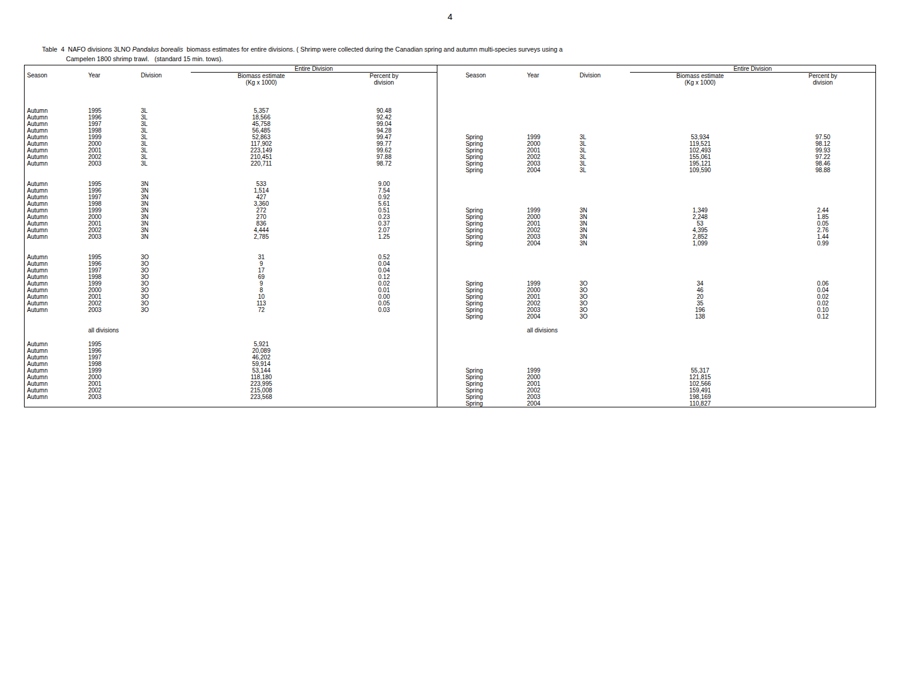4
Table 4 NAFO divisions 3LNO Pandalus borealis biomass estimates for entire divisions. ( Shrimp were collected during the Canadian spring and autumn multi-species surveys using a
Campelen 1800 shrimp trawl. (standard 15 min. tows).
| | | | Entire Division | | | | | Entire Division |
| Season | Year | Division | Biomass estimate | Percent by | | Season | Year | Division | Biomass estimate | Percent by |
| | | | (Kg x 1000) | division | | | | | (Kg x 1000) | division |
| Autumn | 1995 | 3L | 5,357 | 90.48 | | | | | | |
| Autumn | 1996 | 3L | 18,566 | 92.42 | | | | | | |
| Autumn | 1997 | 3L | 45,758 | 99.04 | | | | | | |
| Autumn | 1998 | 3L | 56,485 | 94.28 | | | | | | |
| Autumn | 1999 | 3L | 52,863 | 99.47 | | Spring | 1999 | 3L | 53,934 | 97.50 |
| Autumn | 2000 | 3L | 117,902 | 99.77 | | Spring | 2000 | 3L | 119,521 | 98.12 |
| Autumn | 2001 | 3L | 223,149 | 99.62 | | Spring | 2001 | 3L | 102,493 | 99.93 |
| Autumn | 2002 | 3L | 210,451 | 97.88 | | Spring | 2002 | 3L | 155,061 | 97.22 |
| Autumn | 2003 | 3L | 220,711 | 98.72 | | Spring | 2003 | 3L | 195,121 | 98.46 |
| | | | | | | Spring | 2004 | 3L | 109,590 | 98.88 |
| Autumn | 1995 | 3N | 533 | 9.00 | | | | | | |
| Autumn | 1996 | 3N | 1,514 | 7.54 | | | | | | |
| Autumn | 1997 | 3N | 427 | 0.92 | | | | | | |
| Autumn | 1998 | 3N | 3,360 | 5.61 | | | | | | |
| Autumn | 1999 | 3N | 272 | 0.51 | | Spring | 1999 | 3N | 1,349 | 2.44 |
| Autumn | 2000 | 3N | 270 | 0.23 | | Spring | 2000 | 3N | 2,248 | 1.85 |
| Autumn | 2001 | 3N | 836 | 0.37 | | Spring | 2001 | 3N | 53 | 0.05 |
| Autumn | 2002 | 3N | 4,444 | 2.07 | | Spring | 2002 | 3N | 4,395 | 2.76 |
| Autumn | 2003 | 3N | 2,785 | 1.25 | | Spring | 2003 | 3N | 2,852 | 1.44 |
| | | | | | | Spring | 2004 | 3N | 1,099 | 0.99 |
| Autumn | 1995 | 3O | 31 | 0.52 | | | | | | |
| Autumn | 1996 | 3O | 9 | 0.04 | | | | | | |
| Autumn | 1997 | 3O | 17 | 0.04 | | | | | | |
| Autumn | 1998 | 3O | 69 | 0.12 | | | | | | |
| Autumn | 1999 | 3O | 9 | 0.02 | | Spring | 1999 | 3O | 34 | 0.06 |
| Autumn | 2000 | 3O | 8 | 0.01 | | Spring | 2000 | 3O | 46 | 0.04 |
| Autumn | 2001 | 3O | 10 | 0.00 | | Spring | 2001 | 3O | 20 | 0.02 |
| Autumn | 2002 | 3O | 113 | 0.05 | | Spring | 2002 | 3O | 35 | 0.02 |
| Autumn | 2003 | 3O | 72 | 0.03 | | Spring | 2003 | 3O | 196 | 0.10 |
| | | | | | | Spring | 2004 | 3O | 138 | 0.12 |
| | all divisions | | | | | all divisions | | |
| Autumn | 1995 | | 5,921 | | | | | | | |
| Autumn | 1996 | | 20,089 | | | | | | | |
| Autumn | 1997 | | 46,202 | | | | | | | |
| Autumn | 1998 | | 59,914 | | | | | | | |
| Autumn | 1999 | | 53,144 | | | Spring | 1999 | | 55,317 | |
| Autumn | 2000 | | 118,180 | | | Spring | 2000 | | 121,815 | |
| Autumn | 2001 | | 223,995 | | | Spring | 2001 | | 102,566 | |
| Autumn | 2002 | | 215,008 | | | Spring | 2002 | | 159,491 | |
| Autumn | 2003 | | 223,568 | | | Spring | 2003 | | 198,169 | |
| | | | | | | Spring | 2004 | | 110,827 | |